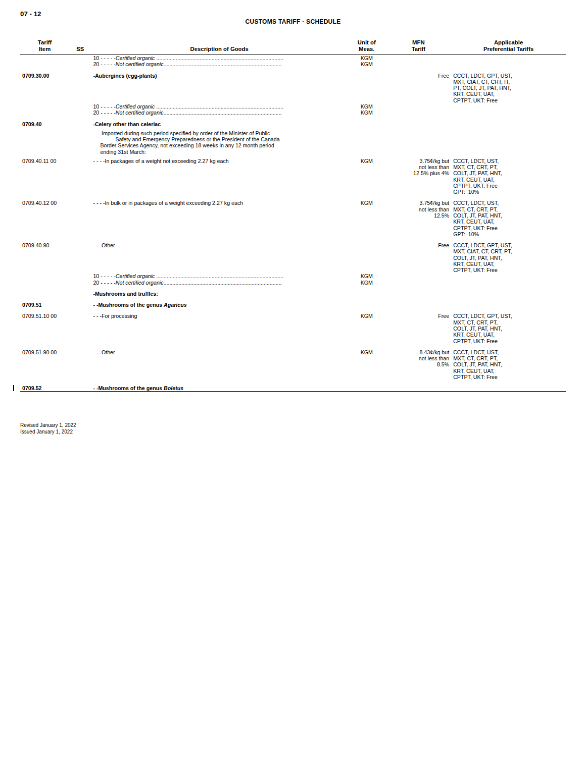07 - 12
CUSTOMS TARIFF - SCHEDULE
| Tariff Item | SS | Description of Goods | Unit of Meas. | MFN Tariff | Applicable Preferential Tariffs |
| --- | --- | --- | --- | --- | --- |
| | | 10 - - - - - Certified organic ..................................................................................... | KGM | | |
| | | 20 - - - - - Not certified organic ............................................................................... | KGM | | |
| 0709.30.00 | | -Aubergines (egg-plants) | | Free | CCCT, LDCT, GPT, UST, MXT, CIAT, CT, CRT, IT, PT, COLT, JT, PAT, HNT, KRT, CEUT, UAT, CPTPT, UKT: Free |
| | | 10 - - - - - Certified organic ..................................................................................... | KGM | | |
| | | 20 - - - - - Not certified organic ............................................................................... | KGM | | |
| 0709.40 | | -Celery other than celeriac | | | |
| | | - - -Imported during such period specified by order of the Minister of Public Safety and Emergency Preparedness or the President of the Canada Border Services Agency, not exceeding 18 weeks in any 12 month period ending 31st March: | | | |
| 0709.40.11 00 | - - - -In packages of a weight not exceeding 2.27 kg each | KGM | 3.75¢/kg but not less than 12.5% plus 4% | CCCT, LDCT, UST, MXT, CT, CRT, PT, COLT, JT, PAT, HNT, KRT, CEUT, UAT, CPTPT, UKT: Free GPT: 10% |
| 0709.40.12 00 | - - - -In bulk or in packages of a weight exceeding 2.27 kg each | KGM | 3.75¢/kg but not less than 12.5% | CCCT, LDCT, UST, MXT, CT, CRT, PT, COLT, JT, PAT, HNT, KRT, CEUT, UAT, CPTPT, UKT: Free GPT: 10% |
| 0709.40.90 | | - - -Other | | Free | CCCT, LDCT, GPT, UST, MXT, CIAT, CT, CRT, PT, COLT, JT, PAT, HNT, KRT, CEUT, UAT, CPTPT, UKT: Free |
| | | 10 - - - - - Certified organic ..................................................................................... | KGM | | |
| | | 20 - - - - - Not certified organic ............................................................................... | KGM | | |
| | | -Mushrooms and truffles: | | | |
| 0709.51 | | - -Mushrooms of the genus Agaricus | | | |
| 0709.51.10 00 | - - -For processing | KGM | Free | CCCT, LDCT, GPT, UST, MXT, CT, CRT, PT, COLT, JT, PAT, HNT, KRT, CEUT, UAT, CPTPT, UKT: Free |
| 0709.51.90 00 | - - -Other | KGM | 8.43¢/kg but not less than 8.5% | CCCT, LDCT, UST, MXT, CT, CRT, PT, COLT, JT, PAT, HNT, KRT, CEUT, UAT, CPTPT, UKT: Free |
| 0709.52 | | - -Mushrooms of the genus Boletus | | | |
Revised January 1, 2022
Issued January 1, 2022